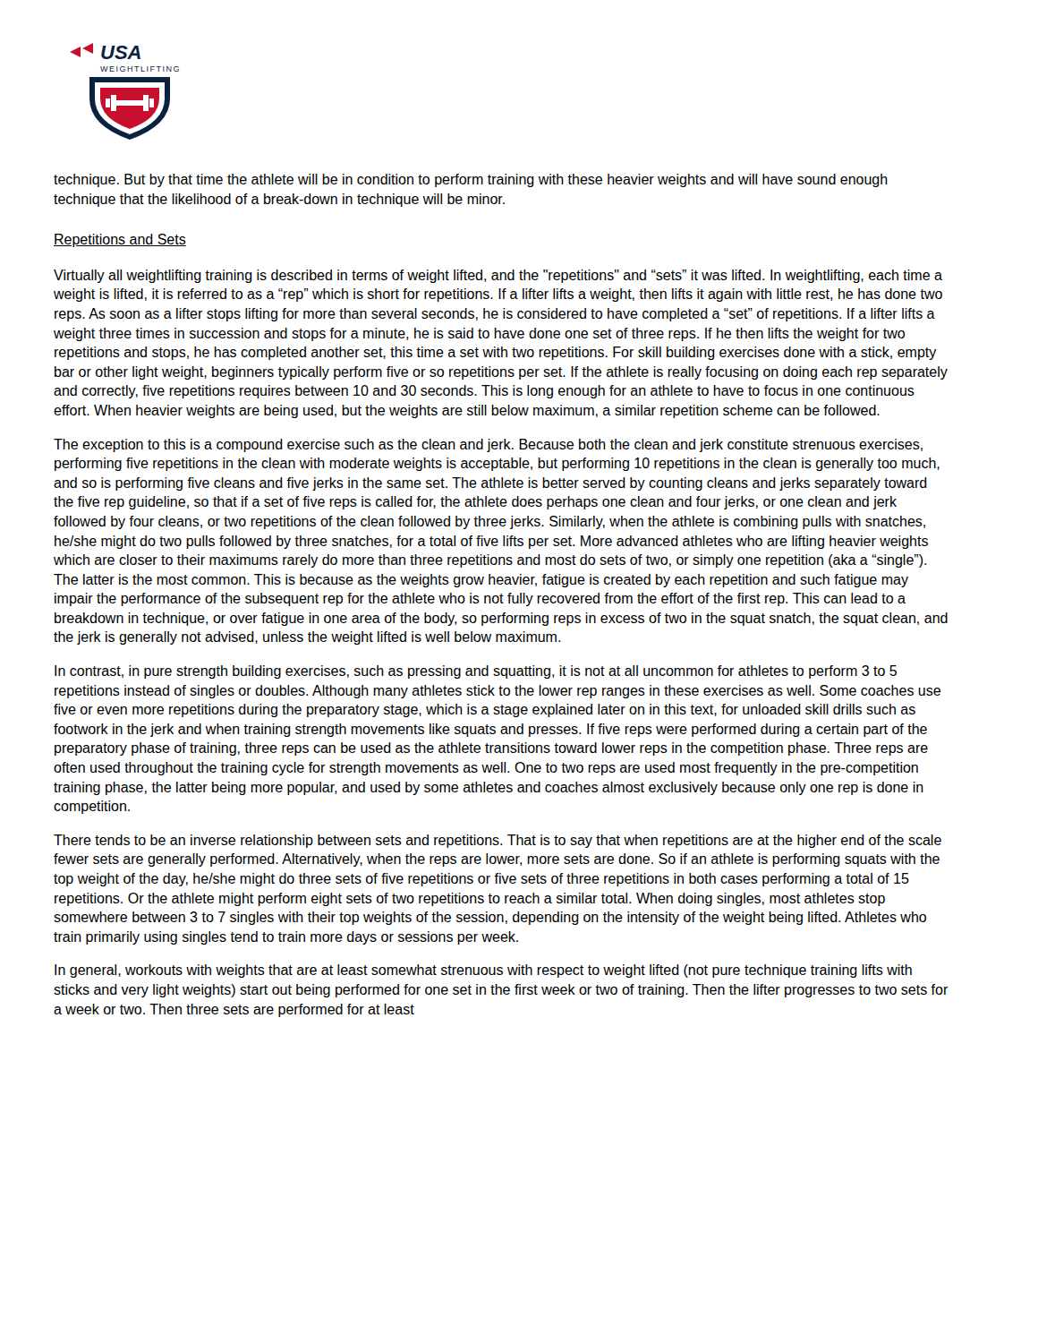USA WEIGHTLIFTING
technique. But by that time the athlete will be in condition to perform training with these heavier weights and will have sound enough technique that the likelihood of a break-down in technique will be minor.
Repetitions and Sets
Virtually all weightlifting training is described in terms of weight lifted, and the "repetitions" and “sets” it was lifted. In weightlifting, each time a weight is lifted, it is referred to as a “rep” which is short for repetitions. If a lifter lifts a weight, then lifts it again with little rest, he has done two reps. As soon as a lifter stops lifting for more than several seconds, he is considered to have completed a “set” of repetitions. If a lifter lifts a weight three times in succession and stops for a minute, he is said to have done one set of three reps. If he then lifts the weight for two repetitions and stops, he has completed another set, this time a set with two repetitions. For skill building exercises done with a stick, empty bar or other light weight, beginners typically perform five or so repetitions per set. If the athlete is really focusing on doing each rep separately and correctly, five repetitions requires between 10 and 30 seconds. This is long enough for an athlete to have to focus in one continuous effort. When heavier weights are being used, but the weights are still below maximum, a similar repetition scheme can be followed.
The exception to this is a compound exercise such as the clean and jerk. Because both the clean and jerk constitute strenuous exercises, performing five repetitions in the clean with moderate weights is acceptable, but performing 10 repetitions in the clean is generally too much, and so is performing five cleans and five jerks in the same set. The athlete is better served by counting cleans and jerks separately toward the five rep guideline, so that if a set of five reps is called for, the athlete does perhaps one clean and four jerks, or one clean and jerk followed by four cleans, or two repetitions of the clean followed by three jerks. Similarly, when the athlete is combining pulls with snatches, he/she might do two pulls followed by three snatches, for a total of five lifts per set. More advanced athletes who are lifting heavier weights which are closer to their maximums rarely do more than three repetitions and most do sets of two, or simply one repetition (aka a “single”). The latter is the most common. This is because as the weights grow heavier, fatigue is created by each repetition and such fatigue may impair the performance of the subsequent rep for the athlete who is not fully recovered from the effort of the first rep. This can lead to a breakdown in technique, or over fatigue in one area of the body, so performing reps in excess of two in the squat snatch, the squat clean, and the jerk is generally not advised, unless the weight lifted is well below maximum.
In contrast, in pure strength building exercises, such as pressing and squatting, it is not at all uncommon for athletes to perform 3 to 5 repetitions instead of singles or doubles. Although many athletes stick to the lower rep ranges in these exercises as well. Some coaches use five or even more repetitions during the preparatory stage, which is a stage explained later on in this text, for unloaded skill drills such as footwork in the jerk and when training strength movements like squats and presses. If five reps were performed during a certain part of the preparatory phase of training, three reps can be used as the athlete transitions toward lower reps in the competition phase. Three reps are often used throughout the training cycle for strength movements as well. One to two reps are used most frequently in the pre-competition training phase, the latter being more popular, and used by some athletes and coaches almost exclusively because only one rep is done in competition.
There tends to be an inverse relationship between sets and repetitions. That is to say that when repetitions are at the higher end of the scale fewer sets are generally performed. Alternatively, when the reps are lower, more sets are done. So if an athlete is performing squats with the top weight of the day, he/she might do three sets of five repetitions or five sets of three repetitions in both cases performing a total of 15 repetitions. Or the athlete might perform eight sets of two repetitions to reach a similar total. When doing singles, most athletes stop somewhere between 3 to 7 singles with their top weights of the session, depending on the intensity of the weight being lifted. Athletes who train primarily using singles tend to train more days or sessions per week.
In general, workouts with weights that are at least somewhat strenuous with respect to weight lifted (not pure technique training lifts with sticks and very light weights) start out being performed for one set in the first week or two of training. Then the lifter progresses to two sets for a week or two. Then three sets are performed for at least